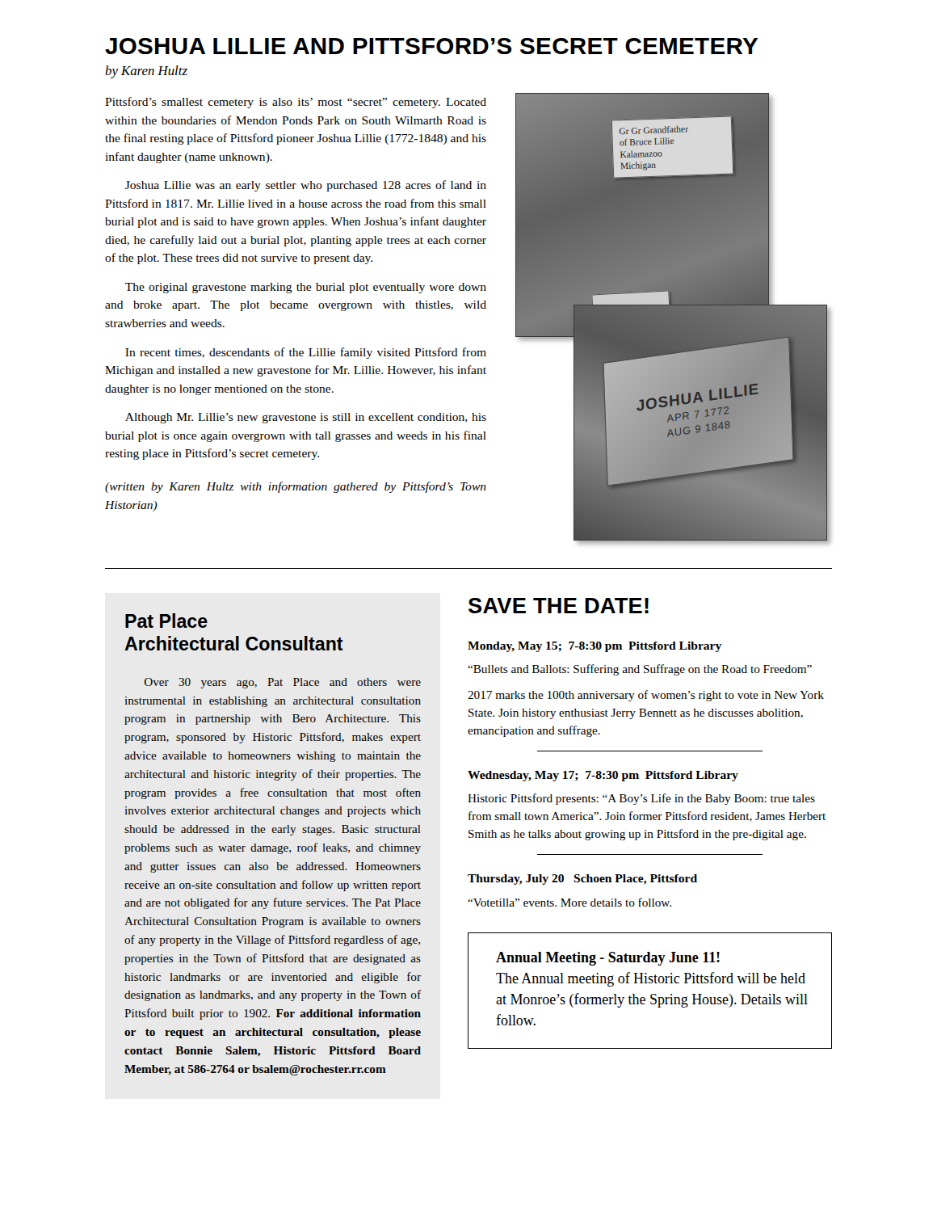JOSHUA LILLIE AND PITTSFORD’S SECRET CEMETERY
by Karen Hultz
Pittsford’s smallest cemetery is also its’ most “secret” cemetery. Located within the boundaries of Mendon Ponds Park on South Wilmarth Road is the final resting place of Pittsford pioneer Joshua Lillie (1772-1848) and his infant daughter (name unknown).
Joshua Lillie was an early settler who purchased 128 acres of land in Pittsford in 1817. Mr. Lillie lived in a house across the road from this small burial plot and is said to have grown apples. When Joshua’s infant daughter died, he carefully laid out a burial plot, planting apple trees at each corner of the plot. These trees did not survive to present day.
The original gravestone marking the burial plot eventually wore down and broke apart. The plot became overgrown with thistles, wild strawberries and weeds.
In recent times, descendants of the Lillie family visited Pittsford from Michigan and installed a new gravestone for Mr. Lillie. However, his infant daughter is no longer mentioned on the stone.
Although Mr. Lillie’s new gravestone is still in excellent condition, his burial plot is once again overgrown with tall grasses and weeds in his final resting place in Pittsford’s secret cemetery.
(written by Karen Hultz with information gathered by Pittsford’s Town Historian)
Gr Gr Grandfather
of Bruce Lillie
Kalamazoo
Michigan
JOSHUA LILLIE APR 7 1772 AUG 9 1848
Pat Place
Architectural Consultant
Over 30 years ago, Pat Place and others were instrumental in establishing an architectural consultation program in partnership with Bero Architecture. This program, sponsored by Historic Pittsford, makes expert advice available to homeowners wishing to maintain the architectural and historic integrity of their properties. The program provides a free consultation that most often involves exterior architectural changes and projects which should be addressed in the early stages. Basic structural problems such as water damage, roof leaks, and chimney and gutter issues can also be addressed. Homeowners receive an on-site consultation and follow up written report and are not obligated for any future services. The Pat Place Architectural Consultation Program is available to owners of any property in the Village of Pittsford regardless of age, properties in the Town of Pittsford that are designated as historic landmarks or are inventoried and eligible for designation as landmarks, and any property in the Town of Pittsford built prior to 1902. For additional information or to request an architectural consultation, please contact Bonnie Salem, Historic Pittsford Board Member, at 586-2764 or bsalem@rochester.rr.com
SAVE THE DATE!
Monday, May 15; 7-8:30 pm Pittsford Library
“Bullets and Ballots: Suffering and Suffrage on the Road to Freedom”
2017 marks the 100th anniversary of women’s right to vote in New York State. Join history enthusiast Jerry Bennett as he discusses abolition, emancipation and suffrage.
Wednesday, May 17; 7-8:30 pm Pittsford Library
Historic Pittsford presents: “A Boy’s Life in the Baby Boom: true tales from small town America”. Join former Pittsford resident, James Herbert Smith as he talks about growing up in Pittsford in the pre-digital age.
Thursday, July 20 Schoen Place, Pittsford
“Votetilla” events. More details to follow.
Annual Meeting - Saturday June 11!
The Annual meeting of Historic Pittsford will be held at Monroe’s (formerly the Spring House). Details will follow.